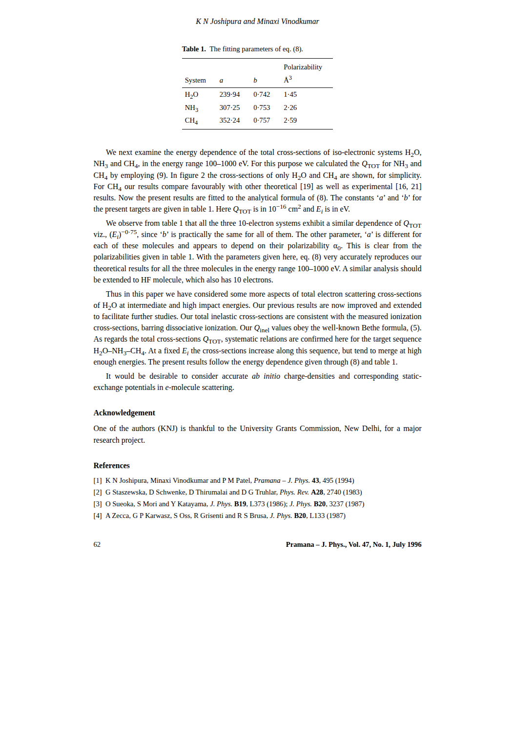K N Joshipura and Minaxi Vinodkumar
Table 1. The fitting parameters of eq. (8).
| | | | Polarizability |
| --- | --- | --- | --- |
| System | a | b | Å 3 |
| H 2 O | 239·94 | 0·742 | 1·45 |
| NH 3 | 307·25 | 0·753 | 2·26 |
| CH 4 | 352·24 | 0·757 | 2·59 |
We next examine the energy dependence of the total cross-sections of iso-electronic systems H2O, NH3 and CH4, in the energy range 100–1000 eV. For this purpose we calculated the QTOT for NH3 and CH4 by employing (9). In figure 2 the cross-sections of only H2O and CH4 are shown, for simplicity. For CH4 our results compare favourably with other theoretical [19] as well as experimental [16, 21] results. Now the present results are fitted to the analytical formula of (8). The constants ‘a’ and ‘b’ for the present targets are given in table 1. Here QTOT is in 10−16 cm2 and Ei is in eV.
We observe from table 1 that all the three 10-electron systems exhibit a similar dependence of QTOT viz., (Ei)−0·75, since ‘b’ is practically the same for all of them. The other parameter, ‘a’ is different for each of these molecules and appears to depend on their polarizability α0. This is clear from the polarizabilities given in table 1. With the parameters given here, eq. (8) very accurately reproduces our theoretical results for all the three molecules in the energy range 100–1000 eV. A similar analysis should be extended to HF molecule, which also has 10 electrons.
Thus in this paper we have considered some more aspects of total electron scattering cross-sections of H2O at intermediate and high impact energies. Our previous results are now improved and extended to facilitate further studies. Our total inelastic cross-sections are consistent with the measured ionization cross-sections, barring dissociative ionization. Our Qinel values obey the well-known Bethe formula, (5). As regards the total cross-sections QTOT, systematic relations are confirmed here for the target sequence H2O–NH3–CH4. At a fixed Ei the cross-sections increase along this sequence, but tend to merge at high enough energies. The present results follow the energy dependence given through (8) and table 1.
It would be desirable to consider accurate ab initio charge-densities and corresponding static-exchange potentials in e-molecule scattering.
Acknowledgement
One of the authors (KNJ) is thankful to the University Grants Commission, New Delhi, for a major research project.
References
[1] K N Joshipura, Minaxi Vinodkumar and P M Patel, Pramana – J. Phys. 43, 495 (1994)
[2] G Staszewska, D Schwenke, D Thirumalai and D G Truhlar, Phys. Rev. A28, 2740 (1983)
[3] O Sueoka, S Mori and Y Katayama, J. Phys. B19, L373 (1986); J. Phys. B20, 3237 (1987)
[4] A Zecca, G P Karwasz, S Oss, R Grisenti and R S Brusa, J. Phys. B20, L133 (1987)
62 Pramana – J. Phys., Vol. 47, No. 1, July 1996